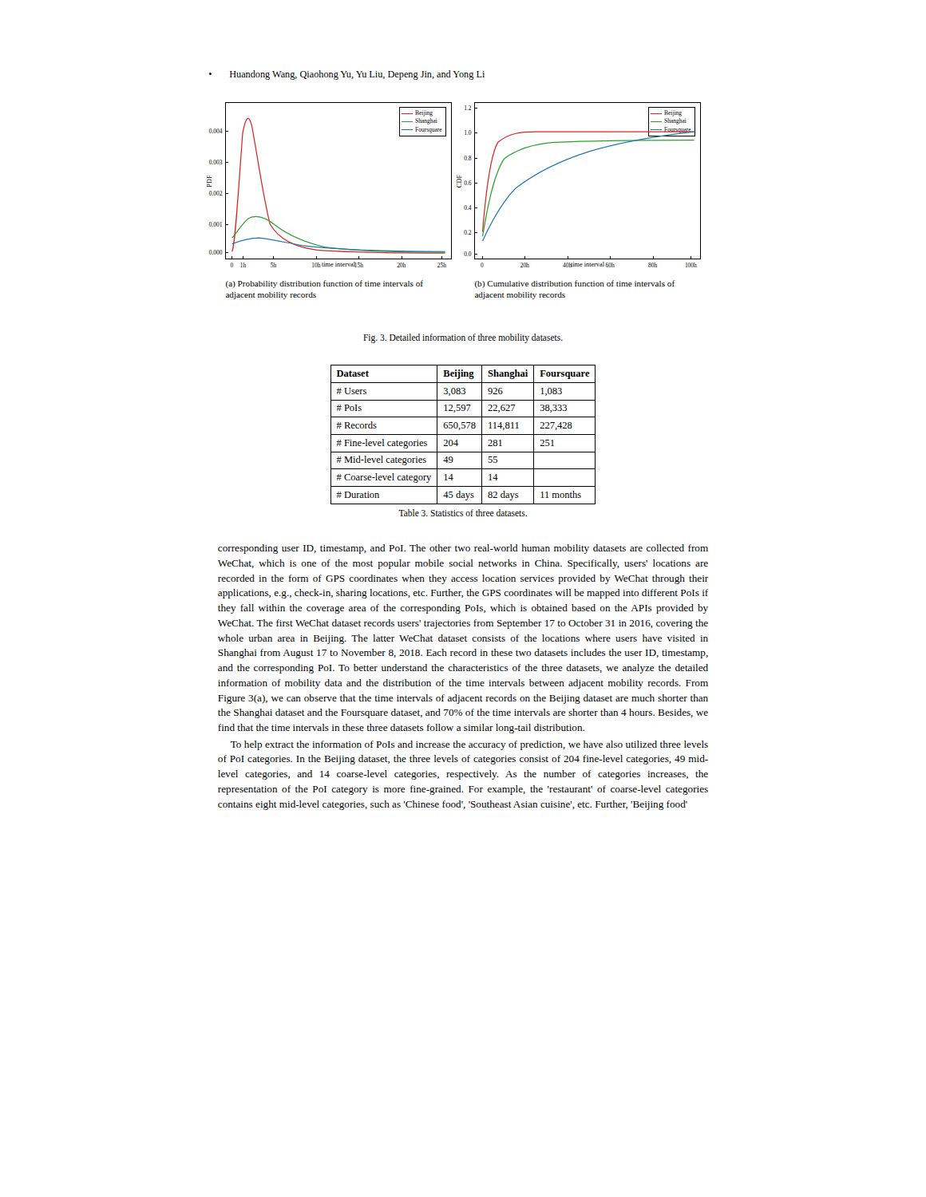• Huandong Wang, Qiaohong Yu, Yu Liu, Depeng Jin, and Yong Li
Beijing
Shanghai
Foursquare
PDF
0.004
0.003
0.002
0.001
0.000
0
1h
5h
10h
15h
20h
25h
time interval
(a) Probability distribution function of time intervals of adjacent mobility records
Beijing
Shanghai
Foursquare
CDF
1.2
1.0
0.8
0.6
0.4
0.2
0.0
0
20h
40h
60h
80h
100h
time interval
(b) Cumulative distribution function of time intervals of adjacent mobility records
Fig. 3. Detailed information of three mobility datasets.
| Dataset | Beijing | Shanghai | Foursquare |
| --- | --- | --- | --- |
| # Users | 3,083 | 926 | 1,083 |
| # PoIs | 12,597 | 22,627 | 38,333 |
| # Records | 650,578 | 114,811 | 227,428 |
| # Fine-level categories | 204 | 281 | 251 |
| # Mid-level categories | 49 | 55 | |
| # Coarse-level category | 14 | 14 | |
| # Duration | 45 days | 82 days | 11 months |
Table 3. Statistics of three datasets.
corresponding user ID, timestamp, and PoI. The other two real-world human mobility datasets are collected from WeChat, which is one of the most popular mobile social networks in China. Specifically, users' locations are recorded in the form of GPS coordinates when they access location services provided by WeChat through their applications, e.g., check-in, sharing locations, etc. Further, the GPS coordinates will be mapped into different PoIs if they fall within the coverage area of the corresponding PoIs, which is obtained based on the APIs provided by WeChat. The first WeChat dataset records users' trajectories from September 17 to October 31 in 2016, covering the whole urban area in Beijing. The latter WeChat dataset consists of the locations where users have visited in Shanghai from August 17 to November 8, 2018. Each record in these two datasets includes the user ID, timestamp, and the corresponding PoI. To better understand the characteristics of the three datasets, we analyze the detailed information of mobility data and the distribution of the time intervals between adjacent mobility records. From Figure 3(a), we can observe that the time intervals of adjacent records on the Beijing dataset are much shorter than the Shanghai dataset and the Foursquare dataset, and 70% of the time intervals are shorter than 4 hours. Besides, we find that the time intervals in these three datasets follow a similar long-tail distribution.
To help extract the information of PoIs and increase the accuracy of prediction, we have also utilized three levels of PoI categories. In the Beijing dataset, the three levels of categories consist of 204 fine-level categories, 49 mid-level categories, and 14 coarse-level categories, respectively. As the number of categories increases, the representation of the PoI category is more fine-grained. For example, the 'restaurant' of coarse-level categories contains eight mid-level categories, such as 'Chinese food', 'Southeast Asian cuisine', etc. Further, 'Beijing food'